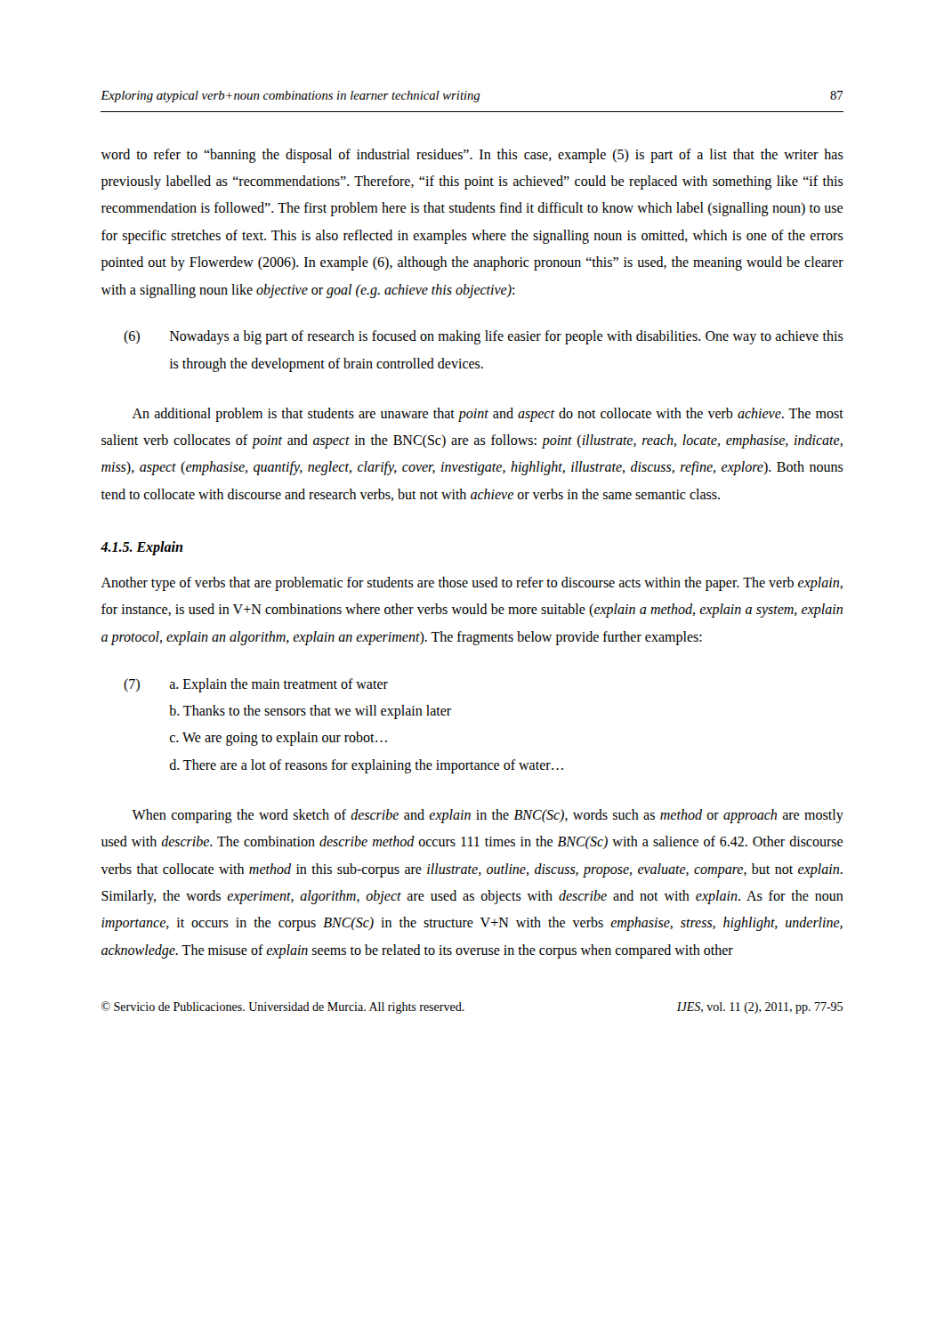Exploring atypical verb+noun combinations in learner technical writing 87
word to refer to “banning the disposal of industrial residues”. In this case, example (5) is part of a list that the writer has previously labelled as “recommendations”. Therefore, “if this point is achieved” could be replaced with something like “if this recommendation is followed”. The first problem here is that students find it difficult to know which label (signalling noun) to use for specific stretches of text. This is also reflected in examples where the signalling noun is omitted, which is one of the errors pointed out by Flowerdew (2006). In example (6), although the anaphoric pronoun “this” is used, the meaning would be clearer with a signalling noun like objective or goal (e.g. achieve this objective):
(6)
Nowadays a big part of research is focused on making life easier for people with disabilities. One way to achieve this is through the development of brain controlled devices.
An additional problem is that students are unaware that point and aspect do not collocate with the verb achieve. The most salient verb collocates of point and aspect in the BNC(Sc) are as follows: point (illustrate, reach, locate, emphasise, indicate, miss), aspect (emphasise, quantify, neglect, clarify, cover, investigate, highlight, illustrate, discuss, refine, explore). Both nouns tend to collocate with discourse and research verbs, but not with achieve or verbs in the same semantic class.
4.1.5. Explain
Another type of verbs that are problematic for students are those used to refer to discourse acts within the paper. The verb explain, for instance, is used in V+N combinations where other verbs would be more suitable (explain a method, explain a system, explain a protocol, explain an algorithm, explain an experiment). The fragments below provide further examples:
(7)
a. Explain the main treatment of water
b. Thanks to the sensors that we will explain later
c. We are going to explain our robot…
d. There are a lot of reasons for explaining the importance of water…
When comparing the word sketch of describe and explain in the BNC(Sc), words such as method or approach are mostly used with describe. The combination describe method occurs 111 times in the BNC(Sc) with a salience of 6.42. Other discourse verbs that collocate with method in this sub-corpus are illustrate, outline, discuss, propose, evaluate, compare, but not explain. Similarly, the words experiment, algorithm, object are used as objects with describe and not with explain. As for the noun importance, it occurs in the corpus BNC(Sc) in the structure V+N with the verbs emphasise, stress, highlight, underline, acknowledge. The misuse of explain seems to be related to its overuse in the corpus when compared with other
© Servicio de Publicaciones. Universidad de Murcia. All rights reserved. IJES, vol. 11 (2), 2011, pp. 77-95